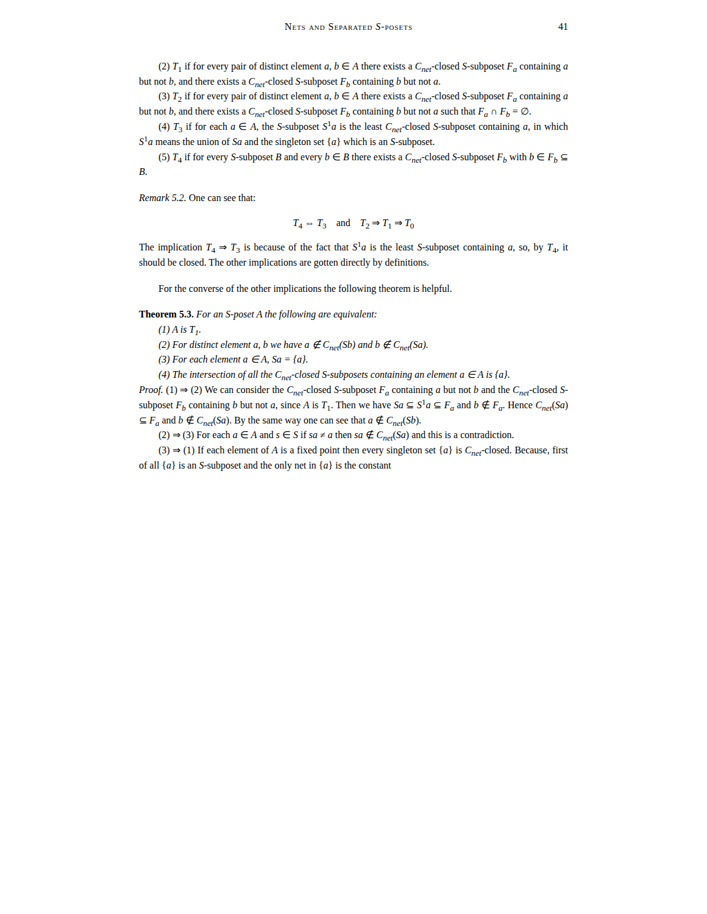Nets and Separated S-posets 41
(2) T1 if for every pair of distinct element a, b ∈ A there exists a Cnet-closed S-subposet Fa containing a but not b, and there exists a Cnet-closed S-subposet Fb containing b but not a.
(3) T2 if for every pair of distinct element a, b ∈ A there exists a Cnet-closed S-subposet Fa containing a but not b, and there exists a Cnet-closed S-subposet Fb containing b but not a such that Fa ∩ Fb = ∅.
(4) T3 if for each a ∈ A, the S-subposet S1a is the least Cnet-closed S-subposet containing a, in which S1a means the union of Sa and the singleton set {a} which is an S-subposet.
(5) T4 if for every S-subposet B and every b ∈ B there exists a Cnet-closed S-subposet Fb with b ∈ Fb ⊆ B.
Remark 5.2. One can see that:
T4 ⇔ T3 and T2 ⇒ T1 ⇒ T0
The implication T4 ⇒ T3 is because of the fact that S1a is the least S-subposet containing a, so, by T4, it should be closed. The other implications are gotten directly by definitions.
For the converse of the other implications the following theorem is helpful.
Theorem 5.3. For an S-poset A the following are equivalent:
(1) A is T1.
(2) For distinct element a, b we have a ∉ Cnet(Sb) and b ∉ Cnet(Sa).
(3) For each element a ∈ A, Sa = {a}.
(4) The intersection of all the Cnet-closed S-subposets containing an element a ∈ A is {a}.
Proof. (1) ⇒ (2) We can consider the Cnet-closed S-subposet Fa containing a but not b and the Cnet-closed S-subposet Fb containing b but not a, since A is T1. Then we have Sa ⊆ S1a ⊆ Fa and b ∉ Fa. Hence Cnet(Sa) ⊆ Fa and b ∉ Cnet(Sa). By the same way one can see that a ∉ Cnet(Sb).
(2) ⇒ (3) For each a ∈ A and s ∈ S if sa ≠ a then sa ∉ Cnet(Sa) and this is a contradiction.
(3) ⇒ (1) If each element of A is a fixed point then every singleton set {a} is Cnet-closed. Because, first of all {a} is an S-subposet and the only net in {a} is the constant